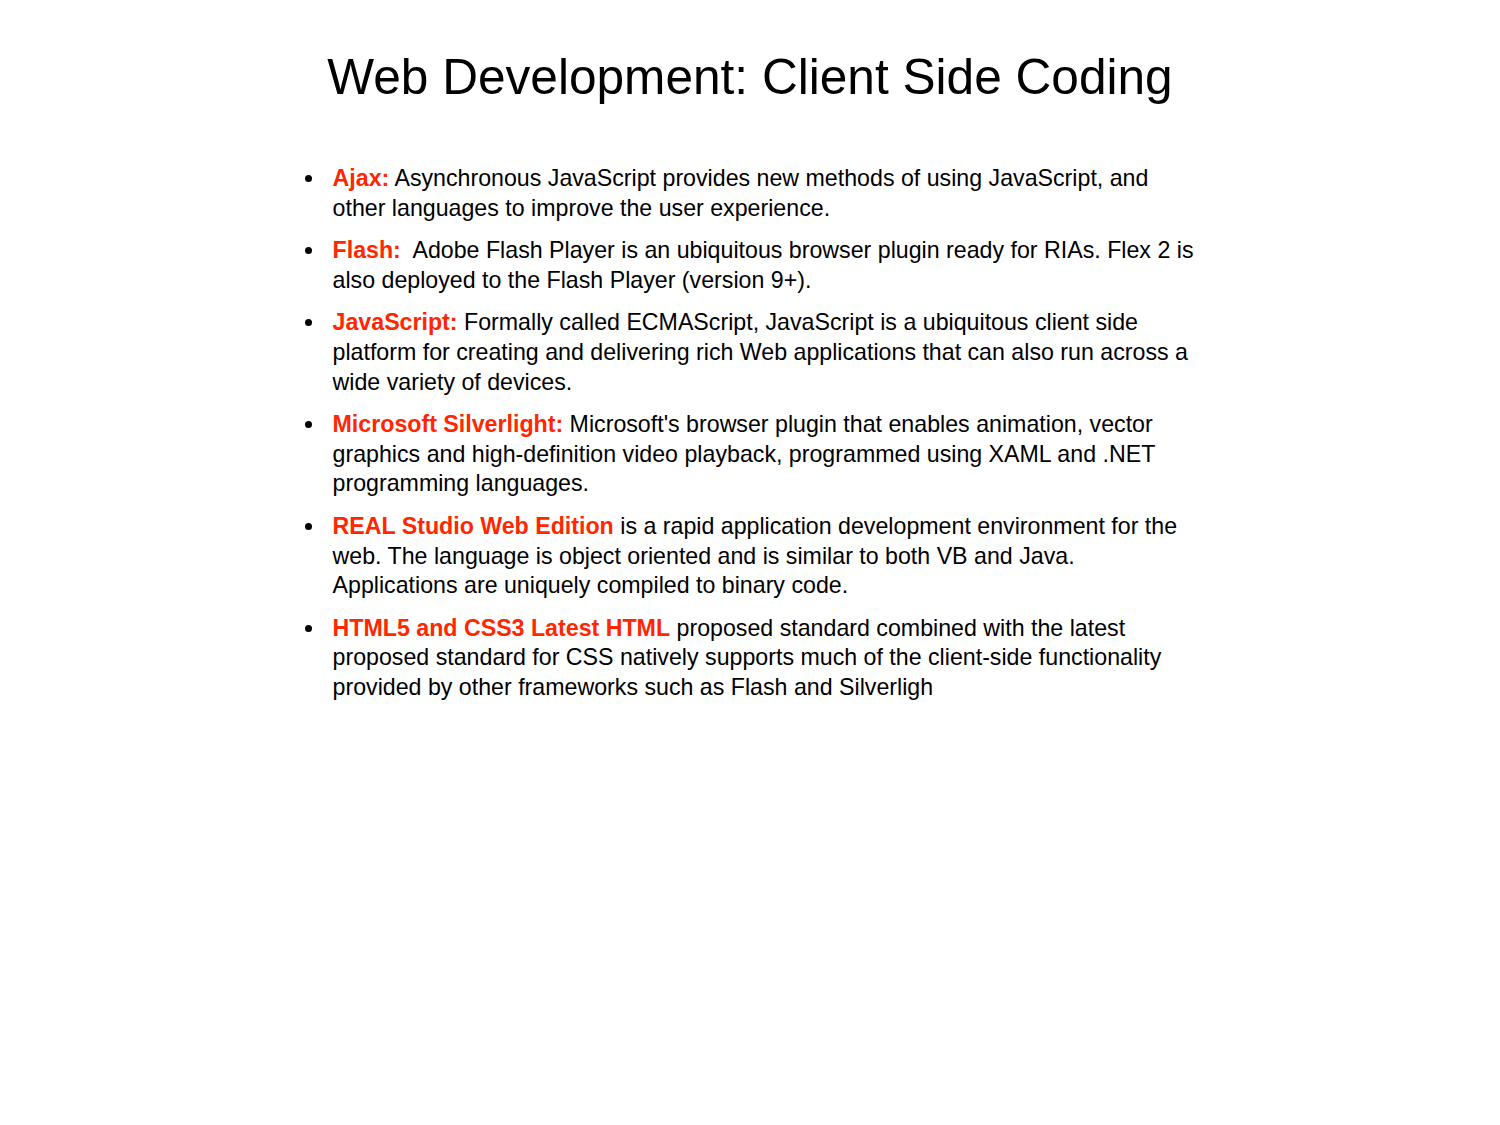Web Development: Client Side Coding
Ajax: Asynchronous JavaScript provides new methods of using JavaScript, and other languages to improve the user experience.
Flash: Adobe Flash Player is an ubiquitous browser plugin ready for RIAs. Flex 2 is also deployed to the Flash Player (version 9+).
JavaScript: Formally called ECMAScript, JavaScript is a ubiquitous client side platform for creating and delivering rich Web applications that can also run across a wide variety of devices.
Microsoft Silverlight: Microsoft's browser plugin that enables animation, vector graphics and high-definition video playback, programmed using XAML and .NET programming languages.
REAL Studio Web Edition is a rapid application development environment for the web. The language is object oriented and is similar to both VB and Java. Applications are uniquely compiled to binary code.
HTML5 and CSS3 Latest HTML proposed standard combined with the latest proposed standard for CSS natively supports much of the client-side functionality provided by other frameworks such as Flash and Silverligh